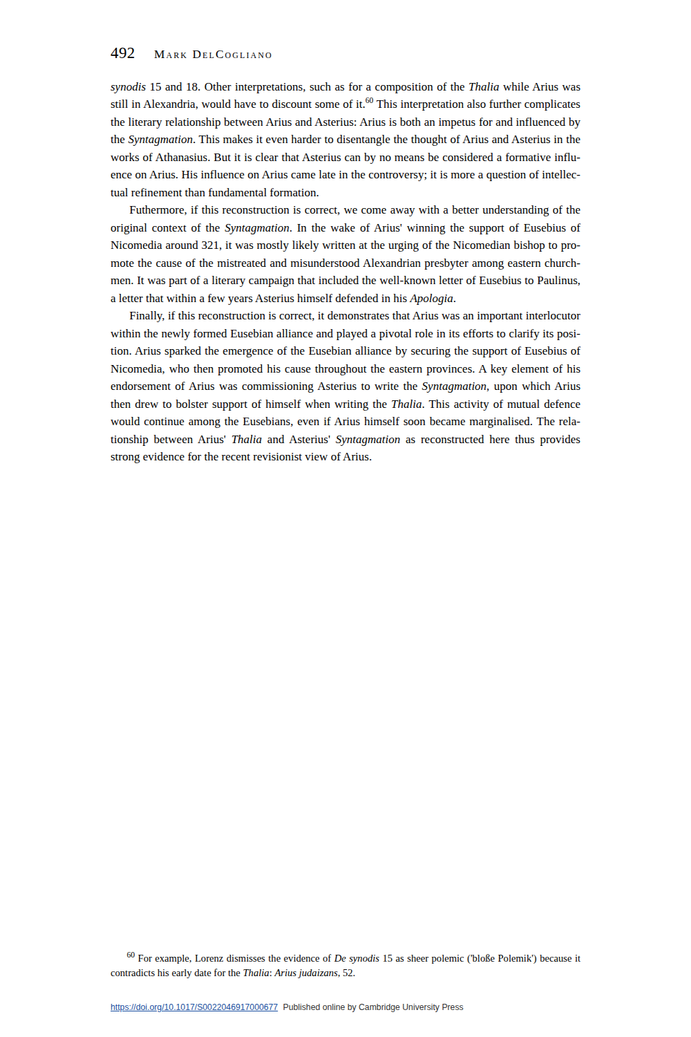492 Mark DelCogliano
synodis 15 and 18. Other interpretations, such as for a composition of the Thalia while Arius was still in Alexandria, would have to discount some of it.60 This interpretation also further complicates the literary relationship between Arius and Asterius: Arius is both an impetus for and influenced by the Syntagmation. This makes it even harder to disentangle the thought of Arius and Asterius in the works of Athanasius. But it is clear that Asterius can by no means be considered a formative influence on Arius. His influence on Arius came late in the controversy; it is more a question of intellectual refinement than fundamental formation.
Futhermore, if this reconstruction is correct, we come away with a better understanding of the original context of the Syntagmation. In the wake of Arius' winning the support of Eusebius of Nicomedia around 321, it was mostly likely written at the urging of the Nicomedian bishop to promote the cause of the mistreated and misunderstood Alexandrian presbyter among eastern churchmen. It was part of a literary campaign that included the well-known letter of Eusebius to Paulinus, a letter that within a few years Asterius himself defended in his Apologia.
Finally, if this reconstruction is correct, it demonstrates that Arius was an important interlocutor within the newly formed Eusebian alliance and played a pivotal role in its efforts to clarify its position. Arius sparked the emergence of the Eusebian alliance by securing the support of Eusebius of Nicomedia, who then promoted his cause throughout the eastern provinces. A key element of his endorsement of Arius was commissioning Asterius to write the Syntagmation, upon which Arius then drew to bolster support of himself when writing the Thalia. This activity of mutual defence would continue among the Eusebians, even if Arius himself soon became marginalised. The relationship between Arius' Thalia and Asterius' Syntagmation as reconstructed here thus provides strong evidence for the recent revisionist view of Arius.
60 For example, Lorenz dismisses the evidence of De synodis 15 as sheer polemic ('bloße Polemik') because it contradicts his early date for the Thalia: Arius judaizans, 52.
https://doi.org/10.1017/S0022046917000677 Published online by Cambridge University Press